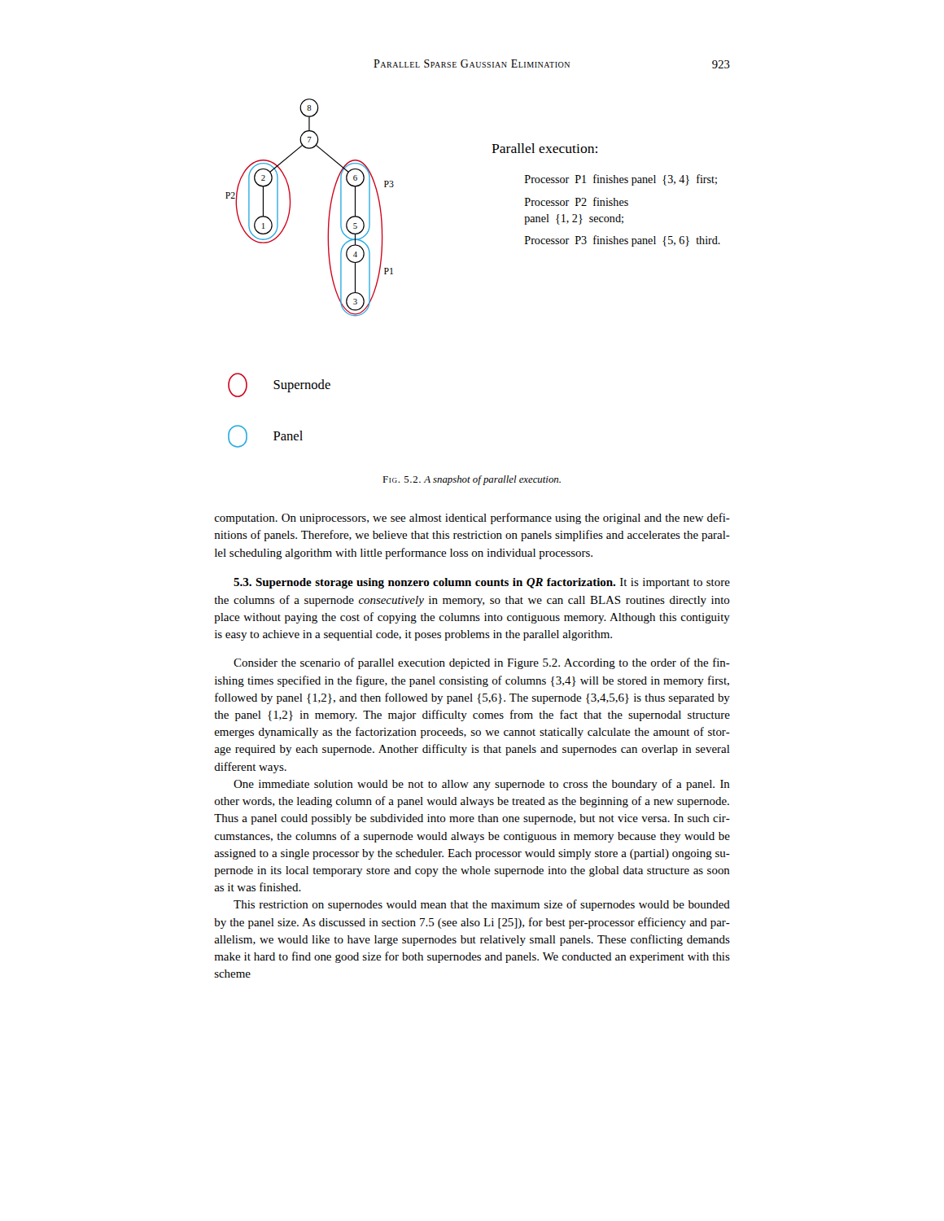Parallel Sparse Gaussian Elimination 923
8 7 2 1 6 5 4 3 P2 P3 P1
Supernode
Panel
Parallel execution:
Processor P1 finishes panel {3, 4} first;
Processor P2 finishes panel {1, 2} second;
Processor P3 finishes panel {5, 6} third.
Fig. 5.2. A snapshot of parallel execution.
computation. On uniprocessors, we see almost identical performance using the original and the new definitions of panels. Therefore, we believe that this restriction on panels simplifies and accelerates the parallel scheduling algorithm with little performance loss on individual processors.
5.3. Supernode storage using nonzero column counts in QR factorization. It is important to store the columns of a supernode consecutively in memory, so that we can call BLAS routines directly into place without paying the cost of copying the columns into contiguous memory. Although this contiguity is easy to achieve in a sequential code, it poses problems in the parallel algorithm.
Consider the scenario of parallel execution depicted in Figure 5.2. According to the order of the finishing times specified in the figure, the panel consisting of columns {3,4} will be stored in memory first, followed by panel {1,2}, and then followed by panel {5,6}. The supernode {3,4,5,6} is thus separated by the panel {1,2} in memory. The major difficulty comes from the fact that the supernodal structure emerges dynamically as the factorization proceeds, so we cannot statically calculate the amount of storage required by each supernode. Another difficulty is that panels and supernodes can overlap in several different ways.
One immediate solution would be not to allow any supernode to cross the boundary of a panel. In other words, the leading column of a panel would always be treated as the beginning of a new supernode. Thus a panel could possibly be subdivided into more than one supernode, but not vice versa. In such circumstances, the columns of a supernode would always be contiguous in memory because they would be assigned to a single processor by the scheduler. Each processor would simply store a (partial) ongoing supernode in its local temporary store and copy the whole supernode into the global data structure as soon as it was finished.
This restriction on supernodes would mean that the maximum size of supernodes would be bounded by the panel size. As discussed in section 7.5 (see also Li [25]), for best per-processor efficiency and parallelism, we would like to have large supernodes but relatively small panels. These conflicting demands make it hard to find one good size for both supernodes and panels. We conducted an experiment with this scheme